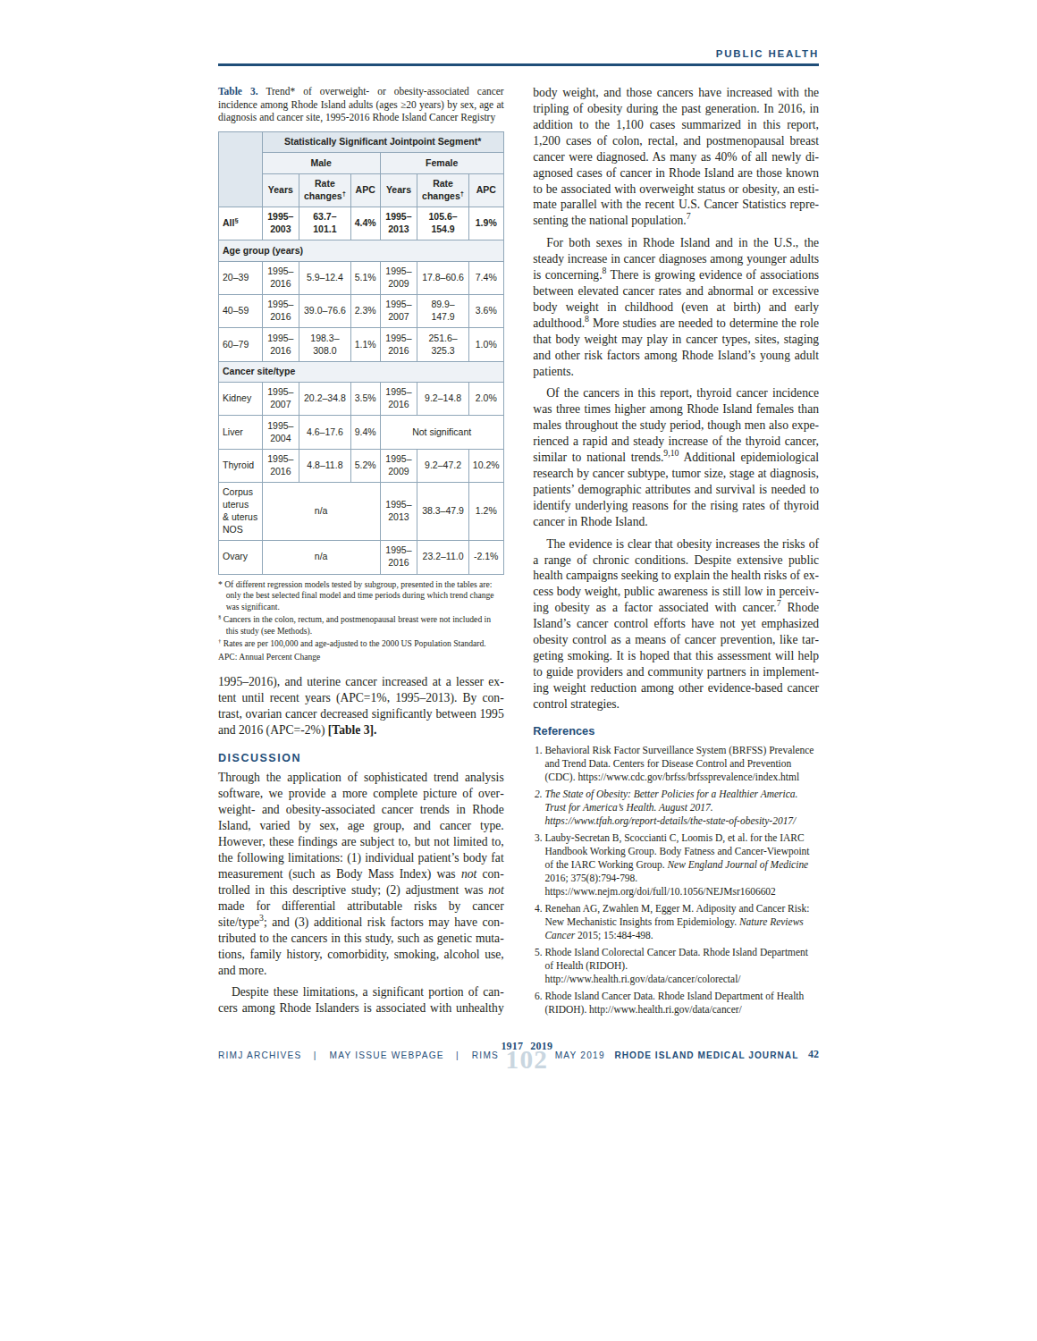Public Health
Table 3. Trend* of overweight- or obesity-associated cancer incidence among Rhode Island adults (ages ≥20 years) by sex, age at diagnosis and cancer site, 1995-2016 Rhode Island Cancer Registry
| | Statistically Significant Jointpoint Segment* |
| --- | --- |
| Male | Female |
| Years | Rate changes † | APC | Years | Rate changes † | APC |
| All § | 1995–2003 | 63.7–101.1 | 4.4% | 1995–2013 | 105.6–154.9 | 1.9% |
| Age group (years) |
| 20–39 | 1995–2016 | 5.9–12.4 | 5.1% | 1995–2009 | 17.8–60.6 | 7.4% |
| 40–59 | 1995–2016 | 39.0–76.6 | 2.3% | 1995–2007 | 89.9–147.9 | 3.6% |
| 60–79 | 1995–2016 | 198.3–308.0 | 1.1% | 1995–2016 | 251.6–325.3 | 1.0% |
| Cancer site/type |
| Kidney | 1995–2007 | 20.2–34.8 | 3.5% | 1995–2016 | 9.2–14.8 | 2.0% |
| Liver | 1995–2004 | 4.6–17.6 | 9.4% | Not significant |
| Thyroid | 1995–2016 | 4.8–11.8 | 5.2% | 1995–2009 | 9.2–47.2 | 10.2% |
| Corpus uterus & uterus NOS | n/a | 1995–2013 | 38.3–47.9 | 1.2% |
| Ovary | n/a | 1995–2016 | 23.2–11.0 | -2.1% |
* Of different regression models tested by subgroup, presented in the tables are: only the best selected final model and time periods during which trend change was significant.
§ Cancers in the colon, rectum, and postmenopausal breast were not included in this study (see Methods).
† Rates are per 100,000 and age-adjusted to the 2000 US Population Standard.
APC: Annual Percent Change
1995–2016), and uterine cancer increased at a lesser extent until recent years (APC=1%, 1995–2013). By contrast, ovarian cancer decreased significantly between 1995 and 2016 (APC=-2%) [Table 3].
Discussion
Through the application of sophisticated trend analysis software, we provide a more complete picture of overweight- and obesity-associated cancer trends in Rhode Island, varied by sex, age group, and cancer type. However, these findings are subject to, but not limited to, the following limitations: (1) individual patient’s body fat measurement (such as Body Mass Index) was not controlled in this descriptive study; (2) adjustment was not made for differential attributable risks by cancer site/type3; and (3) additional risk factors may have contributed to the cancers in this study, such as genetic mutations, family history, comorbidity, smoking, alcohol use, and more.
Despite these limitations, a significant portion of cancers among Rhode Islanders is associated with unhealthy body weight, and those cancers have increased with the tripling of obesity during the past generation. In 2016, in addition to the 1,100 cases summarized in this report, 1,200 cases of colon, rectal, and postmenopausal breast cancer were diagnosed. As many as 40% of all newly diagnosed cases of cancer in Rhode Island are those known to be associated with overweight status or obesity, an estimate parallel with the recent U.S. Cancer Statistics representing the national population.7
For both sexes in Rhode Island and in the U.S., the steady increase in cancer diagnoses among younger adults is concerning.8 There is growing evidence of associations between elevated cancer rates and abnormal or excessive body weight in childhood (even at birth) and early adulthood.8 More studies are needed to determine the role that body weight may play in cancer types, sites, staging and other risk factors among Rhode Island’s young adult patients.
Of the cancers in this report, thyroid cancer incidence was three times higher among Rhode Island females than males throughout the study period, though men also experienced a rapid and steady increase of the thyroid cancer, similar to national trends.9,10 Additional epidemiological research by cancer subtype, tumor size, stage at diagnosis, patients’ demographic attributes and survival is needed to identify underlying reasons for the rising rates of thyroid cancer in Rhode Island.
The evidence is clear that obesity increases the risks of a range of chronic conditions. Despite extensive public health campaigns seeking to explain the health risks of excess body weight, public awareness is still low in perceiving obesity as a factor associated with cancer.7 Rhode Island’s cancer control efforts have not yet emphasized obesity control as a means of cancer prevention, like targeting smoking. It is hoped that this assessment will help to guide providers and community partners in implementing weight reduction among other evidence-based cancer control strategies.
References
Behavioral Risk Factor Surveillance System (BRFSS) Prevalence and Trend Data. Centers for Disease Control and Prevention (CDC). https://www.cdc.gov/brfss/brfssprevalence/index.html
The State of Obesity: Better Policies for a Healthier America. Trust for America’s Health. August 2017. https://www.tfah.org/report-details/the-state-of-obesity-2017/
Lauby-Secretan B, Scoccianti C, Loomis D, et al. for the IARC Handbook Working Group. Body Fatness and Cancer-Viewpoint of the IARC Working Group. New England Journal of Medicine 2016; 375(8):794-798. https://www.nejm.org/doi/full/10.1056/NEJMsr1606602
Renehan AG, Zwahlen M, Egger M. Adiposity and Cancer Risk: New Mechanistic Insights from Epidemiology. Nature Reviews Cancer 2015; 15:484-498.
Rhode Island Colorectal Cancer Data. Rhode Island Department of Health (RIDOH). http://www.health.ri.gov/data/cancer/colorectal/
Rhode Island Cancer Data. Rhode Island Department of Health (RIDOH). http://www.health.ri.gov/data/cancer/
RIMJ Archives | May Issue Webpage | RIMS
19172019
102
May 2019 Rhode Island Medical Journal 42